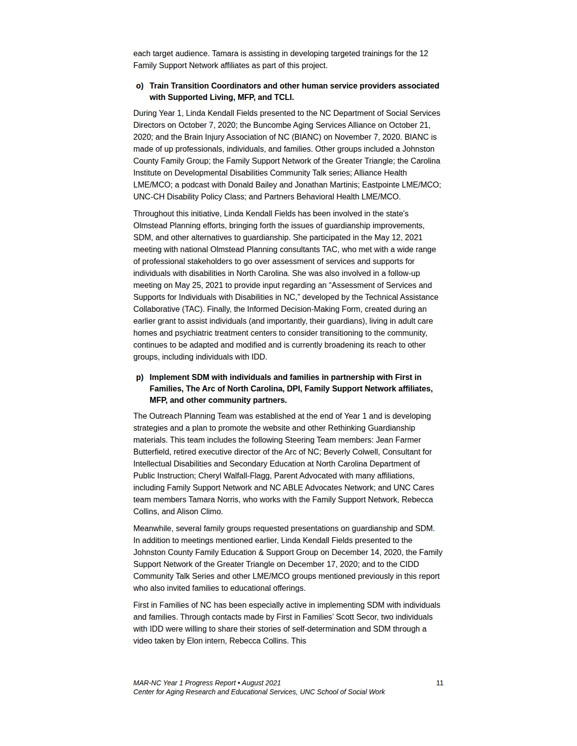each target audience. Tamara is assisting in developing targeted trainings for the 12 Family Support Network affiliates as part of this project.
o) Train Transition Coordinators and other human service providers associated with Supported Living, MFP, and TCLI.
During Year 1, Linda Kendall Fields presented to the NC Department of Social Services Directors on October 7, 2020; the Buncombe Aging Services Alliance on October 21, 2020; and the Brain Injury Association of NC (BIANC) on November 7, 2020. BIANC is made of up professionals, individuals, and families. Other groups included a Johnston County Family Group; the Family Support Network of the Greater Triangle; the Carolina Institute on Developmental Disabilities Community Talk series; Alliance Health LME/MCO; a podcast with Donald Bailey and Jonathan Martinis; Eastpointe LME/MCO; UNC-CH Disability Policy Class; and Partners Behavioral Health LME/MCO.
Throughout this initiative, Linda Kendall Fields has been involved in the state's Olmstead Planning efforts, bringing forth the issues of guardianship improvements, SDM, and other alternatives to guardianship. She participated in the May 12, 2021 meeting with national Olmstead Planning consultants TAC, who met with a wide range of professional stakeholders to go over assessment of services and supports for individuals with disabilities in North Carolina. She was also involved in a follow-up meeting on May 25, 2021 to provide input regarding an “Assessment of Services and Supports for Individuals with Disabilities in NC,” developed by the Technical Assistance Collaborative (TAC). Finally, the Informed Decision-Making Form, created during an earlier grant to assist individuals (and importantly, their guardians), living in adult care homes and psychiatric treatment centers to consider transitioning to the community, continues to be adapted and modified and is currently broadening its reach to other groups, including individuals with IDD.
p) Implement SDM with individuals and families in partnership with First in Families, The Arc of North Carolina, DPI, Family Support Network affiliates, MFP, and other community partners.
The Outreach Planning Team was established at the end of Year 1 and is developing strategies and a plan to promote the website and other Rethinking Guardianship materials. This team includes the following Steering Team members: Jean Farmer Butterfield, retired executive director of the Arc of NC; Beverly Colwell, Consultant for Intellectual Disabilities and Secondary Education at North Carolina Department of Public Instruction; Cheryl Walfall-Flagg, Parent Advocated with many affiliations, including Family Support Network and NC ABLE Advocates Network; and UNC Cares team members Tamara Norris, who works with the Family Support Network, Rebecca Collins, and Alison Climo.
Meanwhile, several family groups requested presentations on guardianship and SDM. In addition to meetings mentioned earlier, Linda Kendall Fields presented to the Johnston County Family Education & Support Group on December 14, 2020, the Family Support Network of the Greater Triangle on December 17, 2020; and to the CIDD Community Talk Series and other LME/MCO groups mentioned previously in this report who also invited families to educational offerings.
First in Families of NC has been especially active in implementing SDM with individuals and families. Through contacts made by First in Families’ Scott Secor, two individuals with IDD were willing to share their stories of self-determination and SDM through a video taken by Elon intern, Rebecca Collins. This
MAR-NC Year 1 Progress Report • August 2021 Center for Aging Research and Educational Services, UNC School of Social Work 11